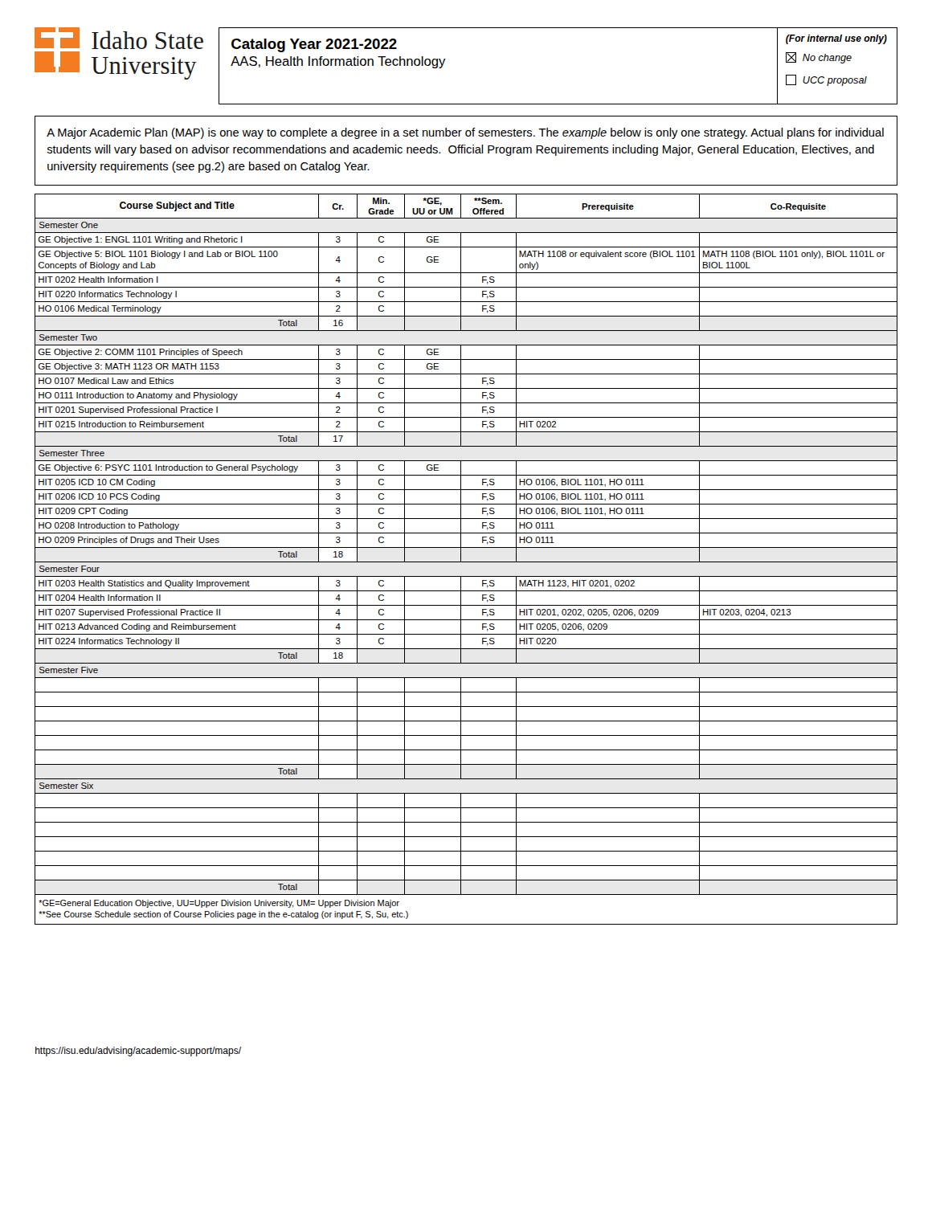Idaho State
University
Catalog Year 2021-2022
AAS, Health Information Technology
(For internal use only)
No change
UCC proposal
A Major Academic Plan (MAP) is one way to complete a degree in a set number of semesters. The example below is only one strategy. Actual plans for individual students will vary based on advisor recommendations and academic needs. Official Program Requirements including Major, General Education, Electives, and university requirements (see pg.2) are based on Catalog Year.
| Course Subject and Title | Cr. | Min. Grade | *GE, UU or UM | **Sem. Offered | Prerequisite | Co-Requisite |
| --- | --- | --- | --- | --- | --- | --- |
| Semester One |
| GE Objective 1: ENGL 1101 Writing and Rhetoric I | 3 | C | GE | | | |
| GE Objective 5: BIOL 1101 Biology I and Lab or BIOL 1100 Concepts of Biology and Lab | 4 | C | GE | | MATH 1108 or equivalent score (BIOL 1101 only) | MATH 1108 (BIOL 1101 only), BIOL 1101L or BIOL 1100L |
| HIT 0202 Health Information I | 4 | C | | F,S | | |
| HIT 0220 Informatics Technology I | 3 | C | | F,S | | |
| HO 0106 Medical Terminology | 2 | C | | F,S | | |
| Total | 16 | | | | | |
| Semester Two |
| GE Objective 2: COMM 1101 Principles of Speech | 3 | C | GE | | | |
| GE Objective 3: MATH 1123 OR MATH 1153 | 3 | C | GE | | | |
| HO 0107 Medical Law and Ethics | 3 | C | | F,S | | |
| HO 0111 Introduction to Anatomy and Physiology | 4 | C | | F,S | | |
| HIT 0201 Supervised Professional Practice I | 2 | C | | F,S | | |
| HIT 0215 Introduction to Reimbursement | 2 | C | | F,S | HIT 0202 | |
| Total | 17 | | | | | |
| Semester Three |
| GE Objective 6: PSYC 1101 Introduction to General Psychology | 3 | C | GE | | | |
| HIT 0205 ICD 10 CM Coding | 3 | C | | F,S | HO 0106, BIOL 1101, HO 0111 | |
| HIT 0206 ICD 10 PCS Coding | 3 | C | | F,S | HO 0106, BIOL 1101, HO 0111 | |
| HIT 0209 CPT Coding | 3 | C | | F,S | HO 0106, BIOL 1101, HO 0111 | |
| HO 0208 Introduction to Pathology | 3 | C | | F,S | HO 0111 | |
| HO 0209 Principles of Drugs and Their Uses | 3 | C | | F,S | HO 0111 | |
| Total | 18 | | | | | |
| Semester Four |
| HIT 0203 Health Statistics and Quality Improvement | 3 | C | | F,S | MATH 1123, HIT 0201, 0202 | |
| HIT 0204 Health Information II | 4 | C | | F,S | | |
| HIT 0207 Supervised Professional Practice II | 4 | C | | F,S | HIT 0201, 0202, 0205, 0206, 0209 | HIT 0203, 0204, 0213 |
| HIT 0213 Advanced Coding and Reimbursement | 4 | C | | F,S | HIT 0205, 0206, 0209 | |
| HIT 0224 Informatics Technology II | 3 | C | | F,S | HIT 0220 | |
| Total | 18 | | | | | |
| Semester Five |
| Total | | | | | | |
| Semester Six |
| Total | | | | | | |
| *GE=General Education Objective, UU=Upper Division University, UM= Upper Division Major **See Course Schedule section of Course Policies page in the e-catalog (or input F, S, Su, etc.) |
https://isu.edu/advising/academic-support/maps/